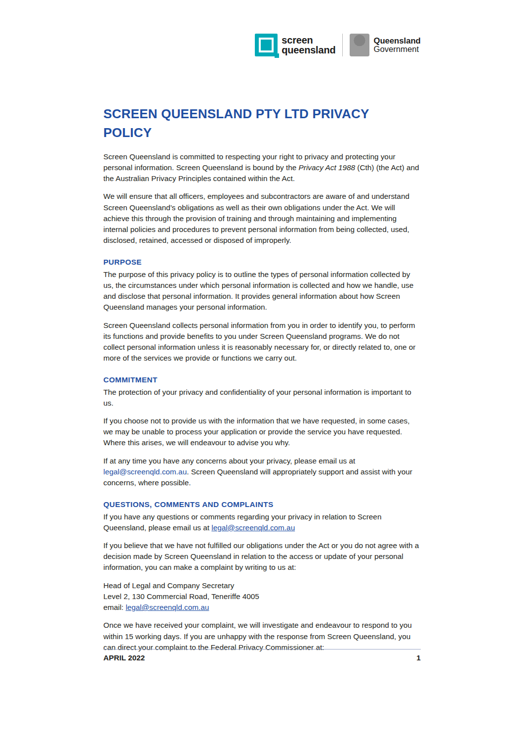screen
queensland
Queensland Government
SCREEN QUEENSLAND PTY LTD PRIVACY POLICY
Screen Queensland is committed to respecting your right to privacy and protecting your personal information. Screen Queensland is bound by the Privacy Act 1988 (Cth) (the Act) and the Australian Privacy Principles contained within the Act.
We will ensure that all officers, employees and subcontractors are aware of and understand Screen Queensland’s obligations as well as their own obligations under the Act. We will achieve this through the provision of training and through maintaining and implementing internal policies and procedures to prevent personal information from being collected, used, disclosed, retained, accessed or disposed of improperly.
Purpose
The purpose of this privacy policy is to outline the types of personal information collected by us, the circumstances under which personal information is collected and how we handle, use and disclose that personal information. It provides general information about how Screen Queensland manages your personal information.
Screen Queensland collects personal information from you in order to identify you, to perform its functions and provide benefits to you under Screen Queensland programs. We do not collect personal information unless it is reasonably necessary for, or directly related to, one or more of the services we provide or functions we carry out.
Commitment
The protection of your privacy and confidentiality of your personal information is important to us.
If you choose not to provide us with the information that we have requested, in some cases, we may be unable to process your application or provide the service you have requested. Where this arises, we will endeavour to advise you why.
If at any time you have any concerns about your privacy, please email us at legal@screenqld.com.au. Screen Queensland will appropriately support and assist with your concerns, where possible.
Questions, comments and complaints
If you have any questions or comments regarding your privacy in relation to Screen Queensland, please email us at legal@screenqld.com.au
If you believe that we have not fulfilled our obligations under the Act or you do not agree with a decision made by Screen Queensland in relation to the access or update of your personal information, you can make a complaint by writing to us at:
Head of Legal and Company Secretary
Level 2, 130 Commercial Road, Teneriffe 4005
email: legal@screenqld.com.au
Once we have received your complaint, we will investigate and endeavour to respond to you within 15 working days. If you are unhappy with the response from Screen Queensland, you can direct your complaint to the Federal Privacy Commissioner at:
APRIL 2022 1